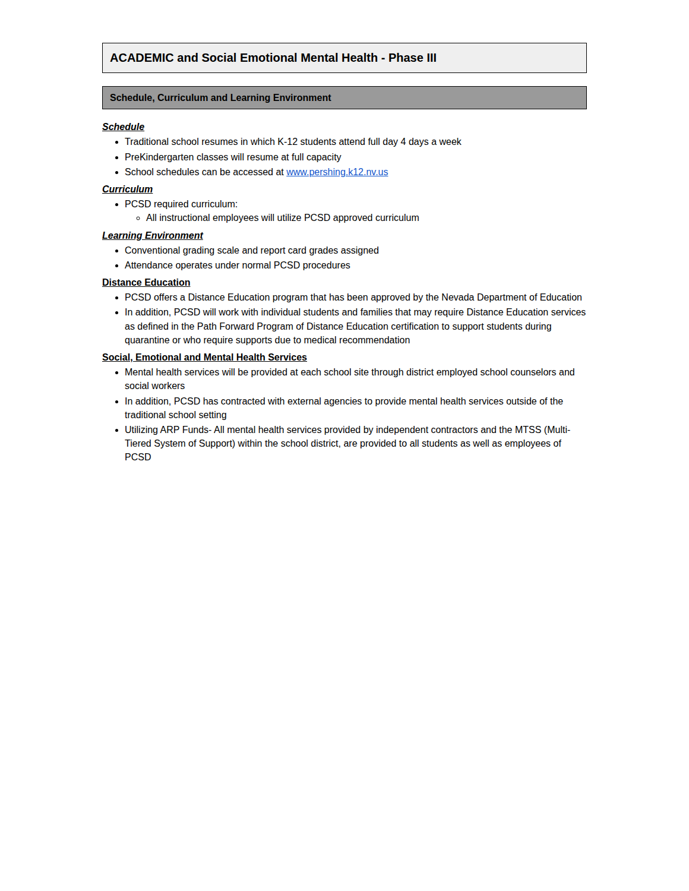ACADEMIC and Social Emotional Mental Health - Phase III
Schedule, Curriculum and Learning Environment
Schedule
Traditional school resumes in which K-12 students attend full day 4 days a week
PreKindergarten classes will resume at full capacity
School schedules can be accessed at www.pershing.k12.nv.us
Curriculum
PCSD required curriculum:
All instructional employees will utilize PCSD approved curriculum
Learning Environment
Conventional grading scale and report card grades assigned
Attendance operates under normal PCSD procedures
Distance Education
PCSD offers a Distance Education program that has been approved by the Nevada Department of Education
In addition, PCSD will work with individual students and families that may require Distance Education services as defined in the Path Forward Program of Distance Education certification to support students during quarantine or who require supports due to medical recommendation
Social, Emotional and Mental Health Services
Mental health services will be provided at each school site through district employed school counselors and social workers
In addition, PCSD has contracted with external agencies to provide mental health services outside of the traditional school setting
Utilizing ARP Funds- All mental health services provided by independent contractors and the MTSS (Multi-Tiered System of Support) within the school district, are provided to all students as well as employees of PCSD